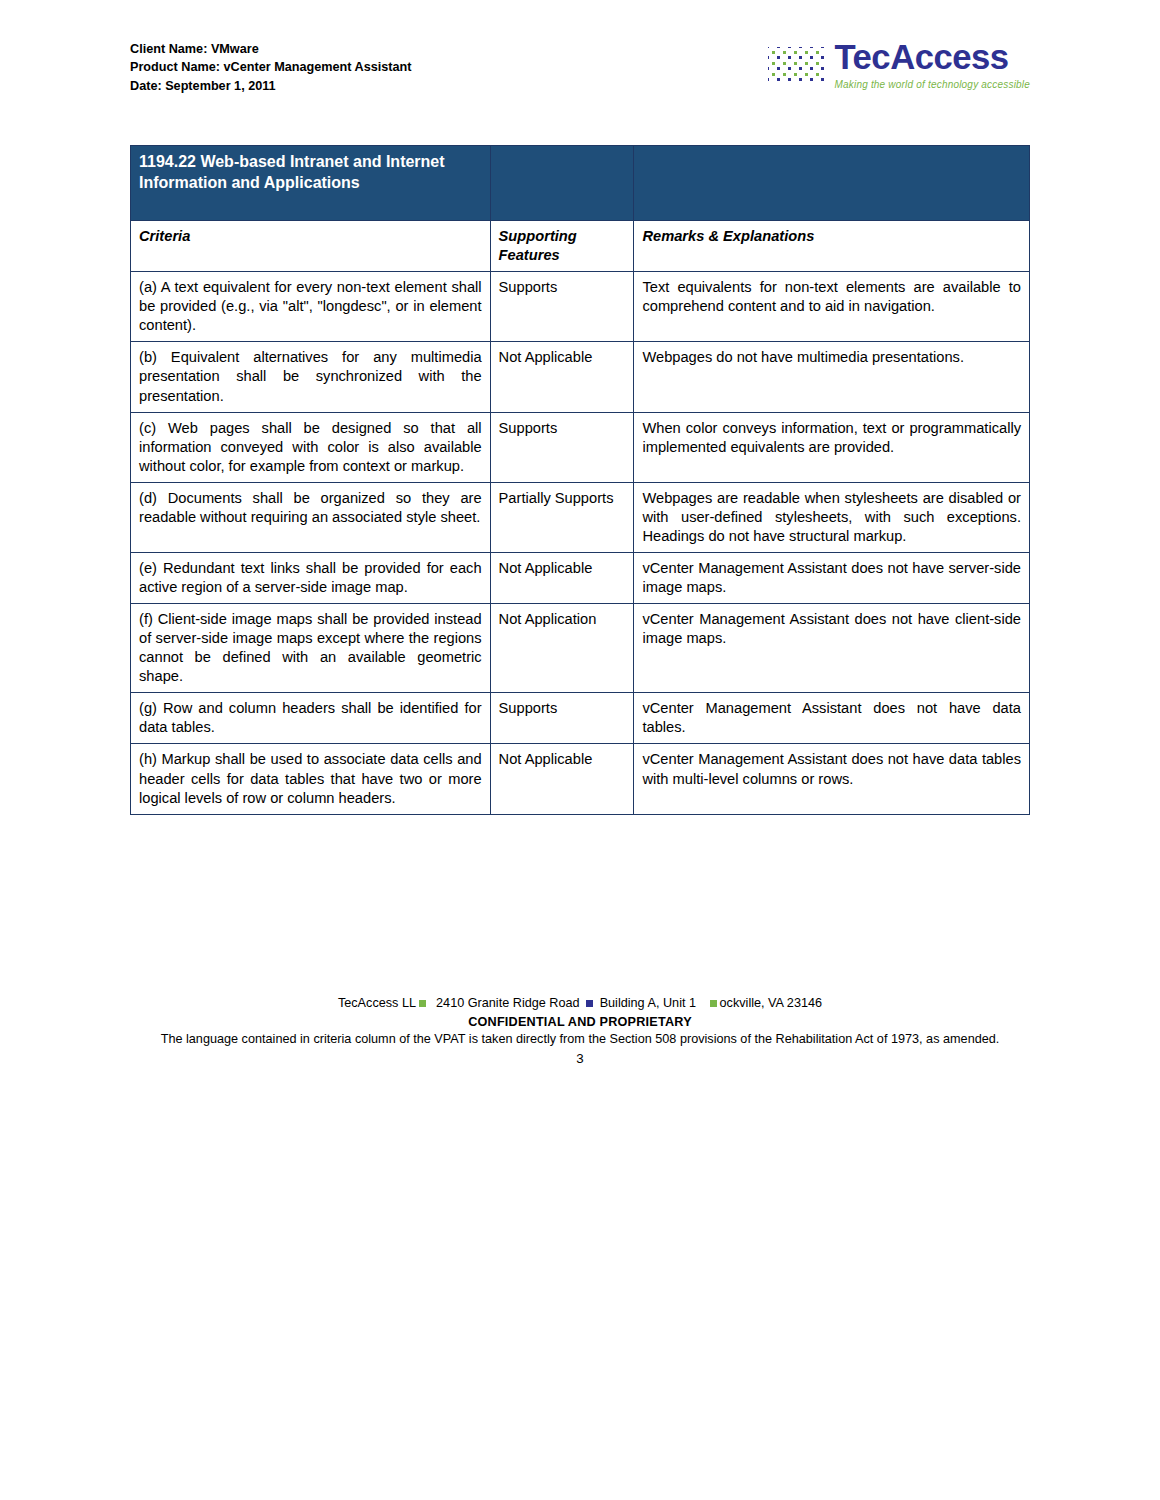Client Name: VMware
Product Name: vCenter Management Assistant
Date: September 1, 2011
Tec Access
Making the world of technology accessible
| 1194.22 Web-based Intranet and Internet Information and Applications | | |
| --- | --- | --- |
| Criteria | Supporting Features | Remarks & Explanations |
| (a) A text equivalent for every non-text element shall be provided (e.g., via "alt", "longdesc", or in element content). | Supports | Text equivalents for non-text elements are available to comprehend content and to aid in navigation. |
| (b) Equivalent alternatives for any multimedia presentation shall be synchronized with the presentation. | Not Applicable | Webpages do not have multimedia presentations. |
| (c) Web pages shall be designed so that all information conveyed with color is also available without color, for example from context or markup. | Supports | When color conveys information, text or programmatically implemented equivalents are provided. |
| (d) Documents shall be organized so they are readable without requiring an associated style sheet. | Partially Supports | Webpages are readable when stylesheets are disabled or with user-defined stylesheets, with such exceptions. Headings do not have structural markup. |
| (e) Redundant text links shall be provided for each active region of a server-side image map. | Not Applicable | vCenter Management Assistant does not have server-side image maps. |
| (f) Client-side image maps shall be provided instead of server-side image maps except where the regions cannot be defined with an available geometric shape. | Not Application | vCenter Management Assistant does not have client-side image maps. |
| (g) Row and column headers shall be identified for data tables. | Supports | vCenter Management Assistant does not have data tables. |
| (h) Markup shall be used to associate data cells and header cells for data tables that have two or more logical levels of row or column headers. | Not Applicable | vCenter Management Assistant does not have data tables with multi-level columns or rows. |
TecAccess LL 2410 Granite Ridge Road Building A, Unit 1 ockville, VA 23146
CONFIDENTIAL AND PROPRIETARY
The language contained in criteria column of the VPAT is taken directly from the Section 508 provisions of the Rehabilitation Act of 1973, as amended.
3